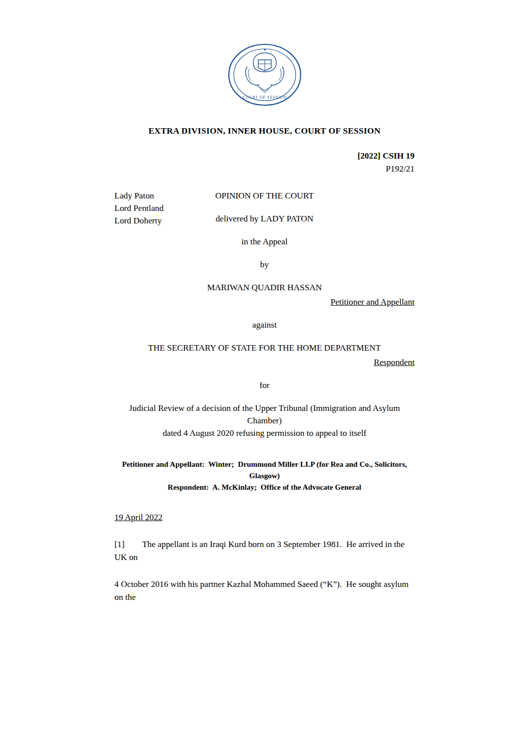COURT OF SESSION ★
Extra Division, Inner House, Court of Session
[2022] CSIH 19
P192/21
Lady Paton
Lord Pentland
Lord Doherty
OPINION OF THE COURT
delivered by LADY PATON
in the Appeal
by
MARIWAN QUADIR HASSAN
Petitioner and Appellant
against
THE SECRETARY OF STATE FOR THE HOME DEPARTMENT
Respondent
for
Judicial Review of a decision of the Upper Tribunal (Immigration and Asylum Chamber)
dated 4 August 2020 refusing permission to appeal to itself
Petitioner and Appellant: Winter; Drummond Miller LLP (for Rea and Co., Solicitors, Glasgow)
Respondent: A. McKinlay; Office of the Advocate General
19 April 2022
[1] The appellant is an Iraqi Kurd born on 3 September 1981. He arrived in the UK on
4 October 2016 with his partner Kazhal Mohammed Saeed (“K”). He sought asylum on the